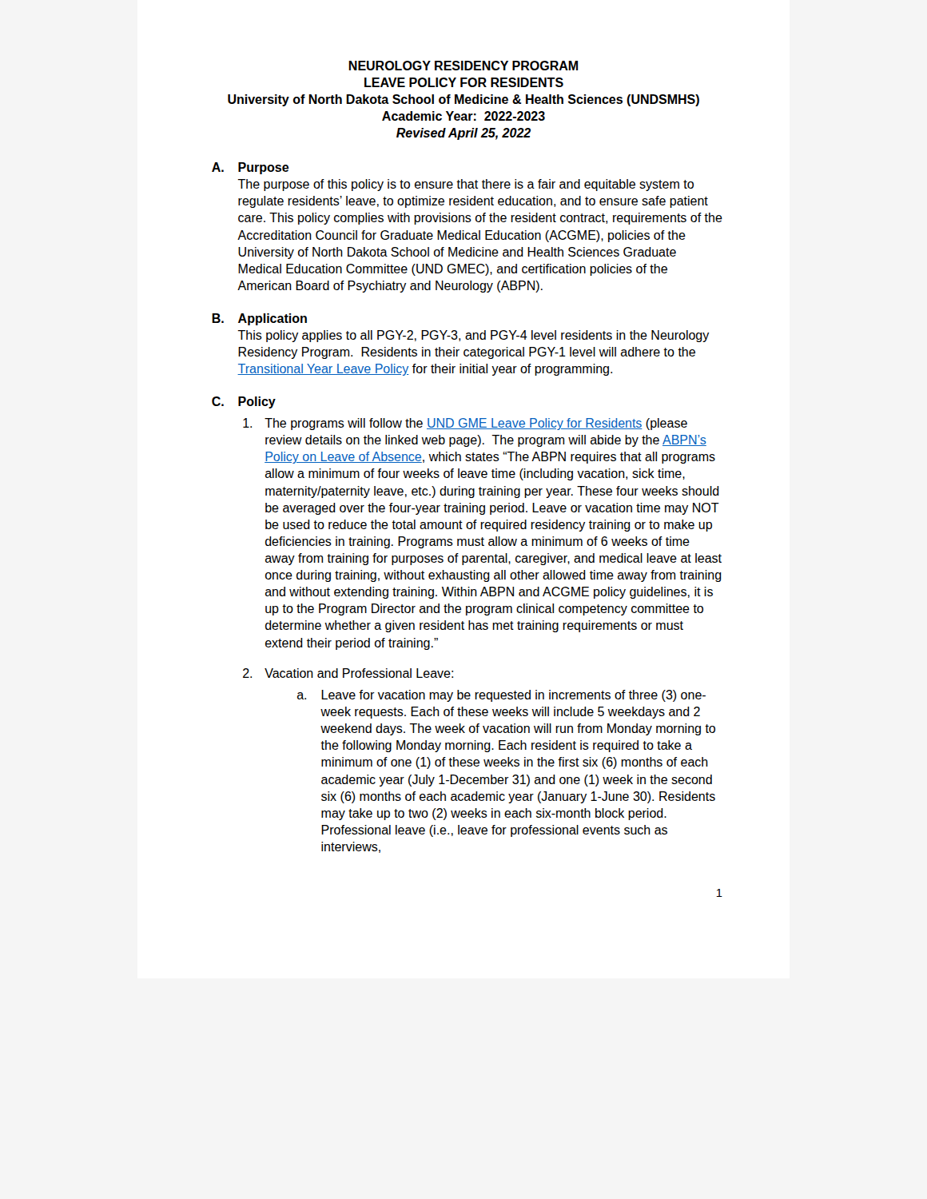NEUROLOGY RESIDENCY PROGRAM
LEAVE POLICY FOR RESIDENTS
University of North Dakota School of Medicine & Health Sciences (UNDSMHS)
Academic Year: 2022-2023
Revised April 25, 2022
A. Purpose
The purpose of this policy is to ensure that there is a fair and equitable system to regulate residents’ leave, to optimize resident education, and to ensure safe patient care. This policy complies with provisions of the resident contract, requirements of the Accreditation Council for Graduate Medical Education (ACGME), policies of the University of North Dakota School of Medicine and Health Sciences Graduate Medical Education Committee (UND GMEC), and certification policies of the American Board of Psychiatry and Neurology (ABPN).
B. Application
This policy applies to all PGY-2, PGY-3, and PGY-4 level residents in the Neurology Residency Program. Residents in their categorical PGY-1 level will adhere to the Transitional Year Leave Policy for their initial year of programming.
C. Policy
1.
The programs will follow the UND GME Leave Policy for Residents (please review details on the linked web page). The program will abide by the ABPN’s Policy on Leave of Absence, which states “The ABPN requires that all programs allow a minimum of four weeks of leave time (including vacation, sick time, maternity/paternity leave, etc.) during training per year. These four weeks should be averaged over the four-year training period. Leave or vacation time may NOT be used to reduce the total amount of required residency training or to make up deficiencies in training. Programs must allow a minimum of 6 weeks of time away from training for purposes of parental, caregiver, and medical leave at least once during training, without exhausting all other allowed time away from training and without extending training. Within ABPN and ACGME policy guidelines, it is up to the Program Director and the program clinical competency committee to determine whether a given resident has met training requirements or must extend their period of training.”
2.
Vacation and Professional Leave:
a.
Leave for vacation may be requested in increments of three (3) one-week requests. Each of these weeks will include 5 weekdays and 2 weekend days. The week of vacation will run from Monday morning to the following Monday morning. Each resident is required to take a minimum of one (1) of these weeks in the first six (6) months of each academic year (July 1-December 31) and one (1) week in the second six (6) months of each academic year (January 1-June 30). Residents may take up to two (2) weeks in each six-month block period. Professional leave (i.e., leave for professional events such as interviews,
1